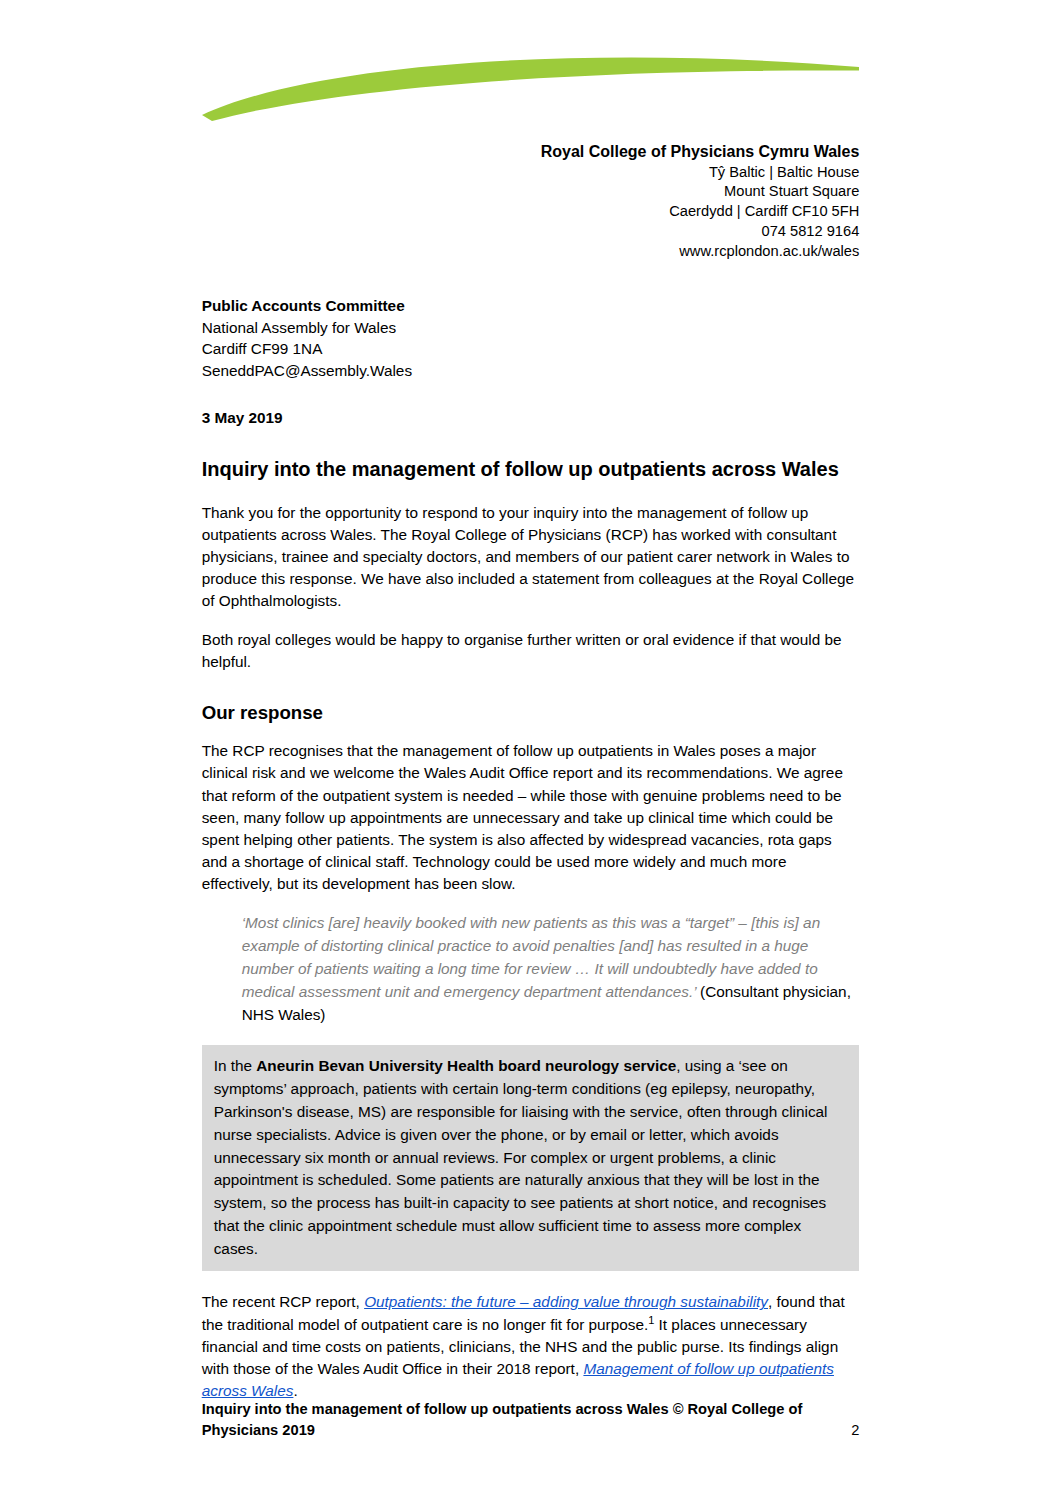Royal College of Physicians Cymru Wales
Tŷ Baltic | Baltic House
Mount Stuart Square
Caerdydd | Cardiff CF10 5FH
074 5812 9164
www.rcplondon.ac.uk/wales
Public Accounts Committee
National Assembly for Wales
Cardiff CF99 1NA
SeneddPAC@Assembly.Wales
3 May 2019
Inquiry into the management of follow up outpatients across Wales
Thank you for the opportunity to respond to your inquiry into the management of follow up outpatients across Wales. The Royal College of Physicians (RCP) has worked with consultant physicians, trainee and specialty doctors, and members of our patient carer network in Wales to produce this response. We have also included a statement from colleagues at the Royal College of Ophthalmologists.
Both royal colleges would be happy to organise further written or oral evidence if that would be helpful.
Our response
The RCP recognises that the management of follow up outpatients in Wales poses a major clinical risk and we welcome the Wales Audit Office report and its recommendations. We agree that reform of the outpatient system is needed – while those with genuine problems need to be seen, many follow up appointments are unnecessary and take up clinical time which could be spent helping other patients. The system is also affected by widespread vacancies, rota gaps and a shortage of clinical staff. Technology could be used more widely and much more effectively, but its development has been slow.
‘Most clinics [are] heavily booked with new patients as this was a “target” – [this is] an example of distorting clinical practice to avoid penalties [and] has resulted in a huge number of patients waiting a long time for review … It will undoubtedly have added to medical assessment unit and emergency department attendances.’ (Consultant physician, NHS Wales)
In the Aneurin Bevan University Health board neurology service, using a ‘see on symptoms’ approach, patients with certain long-term conditions (eg epilepsy, neuropathy, Parkinson's disease, MS) are responsible for liaising with the service, often through clinical nurse specialists. Advice is given over the phone, or by email or letter, which avoids unnecessary six month or annual reviews. For complex or urgent problems, a clinic appointment is scheduled. Some patients are naturally anxious that they will be lost in the system, so the process has built-in capacity to see patients at short notice, and recognises that the clinic appointment schedule must allow sufficient time to assess more complex cases.
The recent RCP report, Outpatients: the future – adding value through sustainability, found that the traditional model of outpatient care is no longer fit for purpose.1 It places unnecessary financial and time costs on patients, clinicians, the NHS and the public purse. Its findings align with those of the Wales Audit Office in their 2018 report, Management of follow up outpatients across Wales.
Inquiry into the management of follow up outpatients across Wales © Royal College of Physicians 2019
2